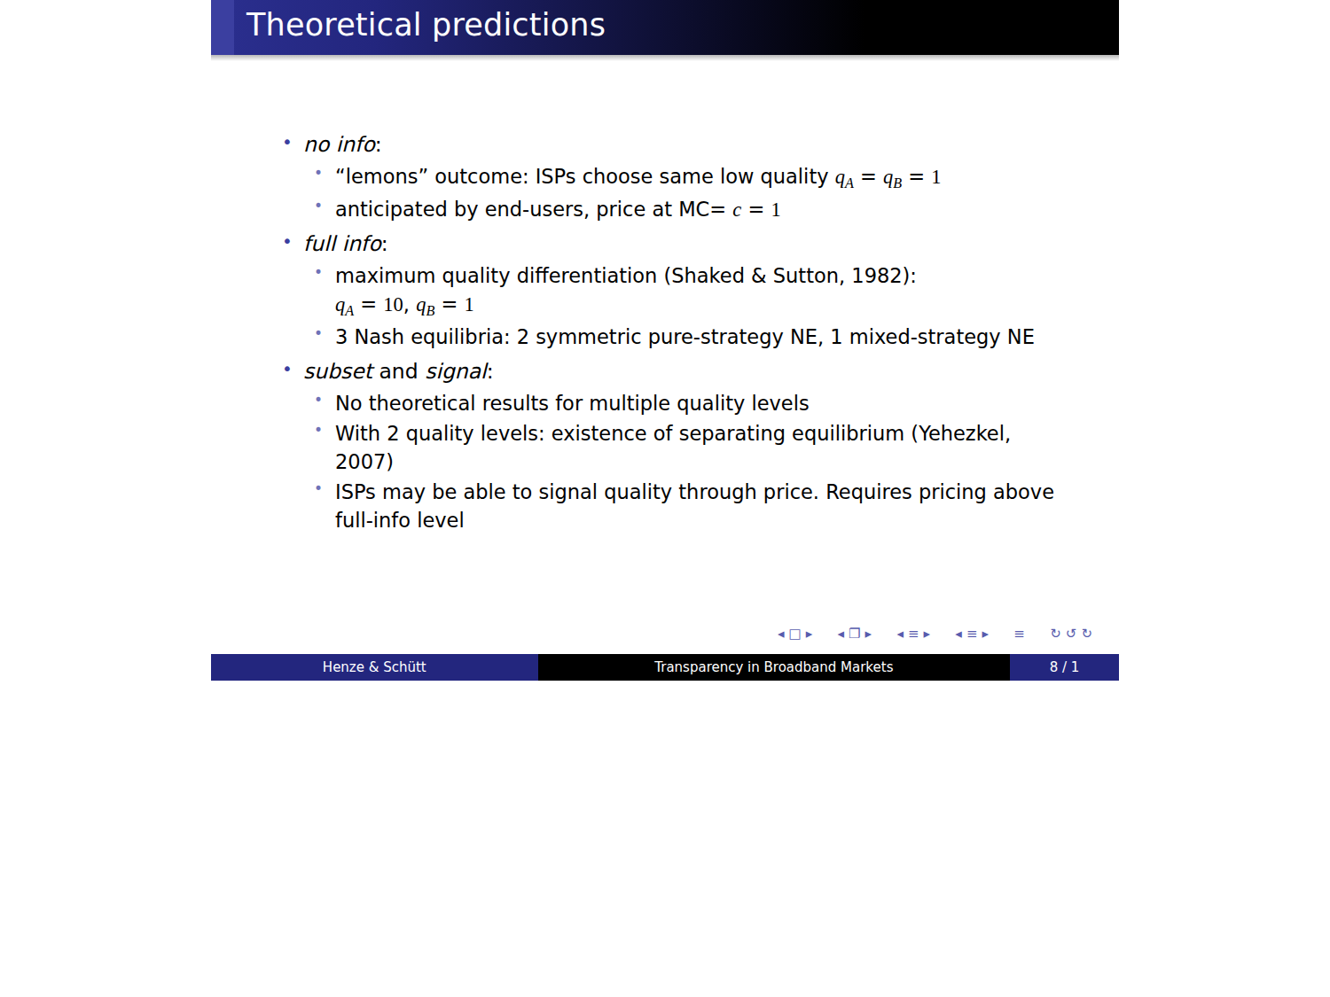Theoretical predictions
no info:
“lemons” outcome: ISPs choose same low quality qA = qB = 1
anticipated by end-users, price at MC= c = 1
full info:
maximum quality differentiation (Shaked & Sutton, 1982): qA = 10, qB = 1
3 Nash equilibria: 2 symmetric pure-strategy NE, 1 mixed-strategy NE
subset and signal:
No theoretical results for multiple quality levels
With 2 quality levels: existence of separating equilibrium (Yehezkel, 2007)
ISPs may be able to signal quality through price. Requires pricing above full-info level
◂□▸ ◂❐▸ ◂≡▸ ◂≡▸ ≡ ↻↺↻
Henze & Schütt
Transparency in Broadband Markets
8 / 1